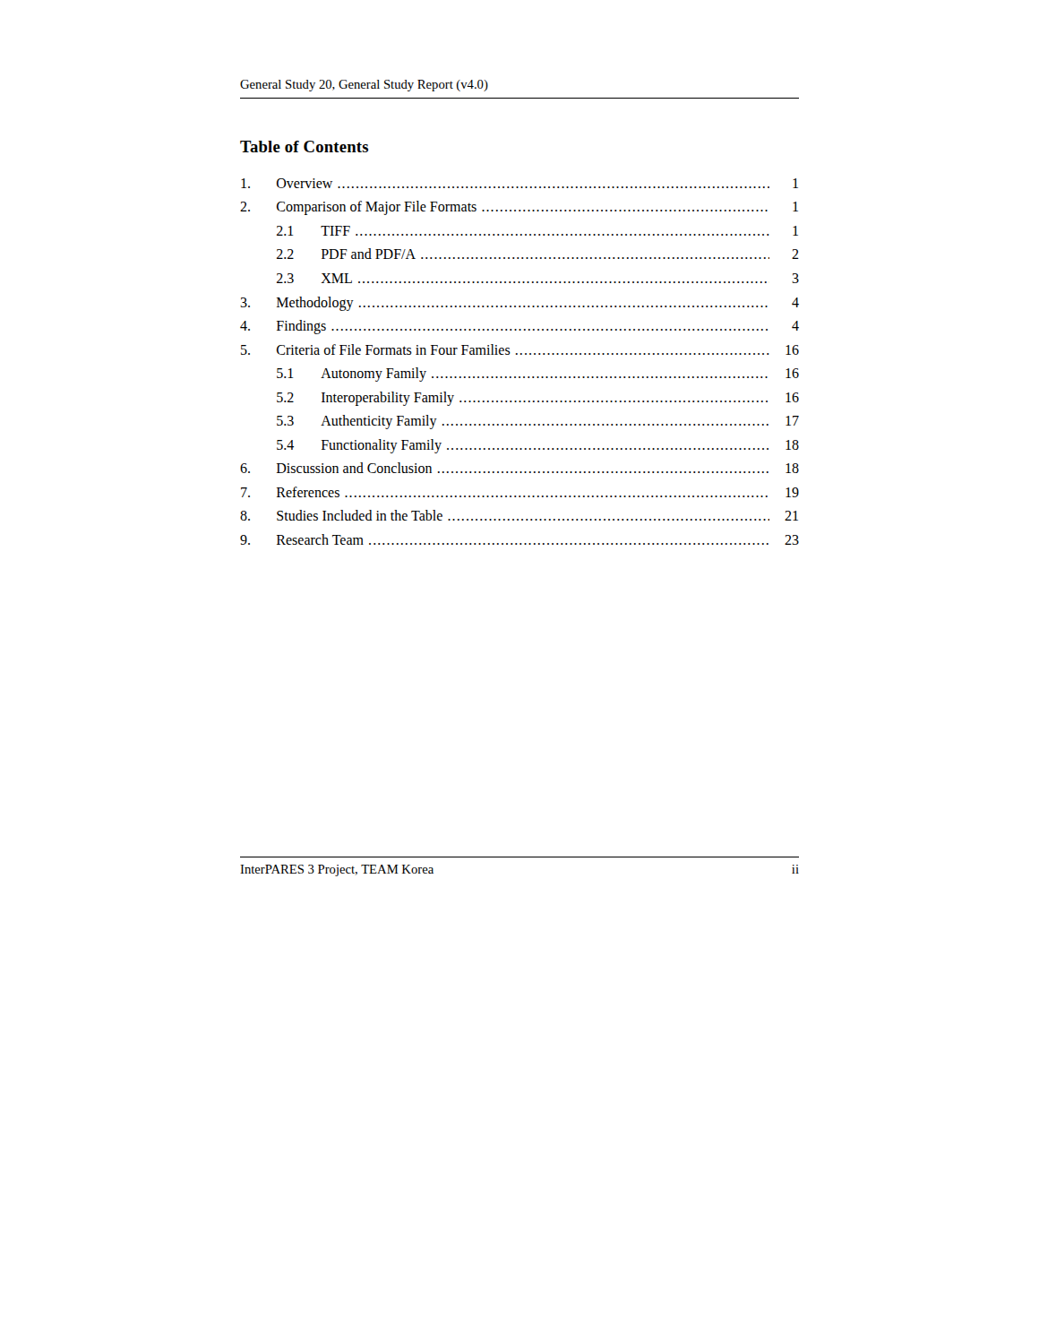General Study 20, General Study Report (v4.0)
Table of Contents
1. Overview 1
2. Comparison of Major File Formats 1
2.1 TIFF 1
2.2 PDF and PDF/A 2
2.3 XML 3
3. Methodology 4
4. Findings 4
5. Criteria of File Formats in Four Families 16
5.1 Autonomy Family 16
5.2 Interoperability Family 16
5.3 Authenticity Family 17
5.4 Functionality Family 18
6. Discussion and Conclusion 18
7. References 19
8. Studies Included in the Table 21
9. Research Team 23
InterPARES 3 Project, TEAM Korea ii